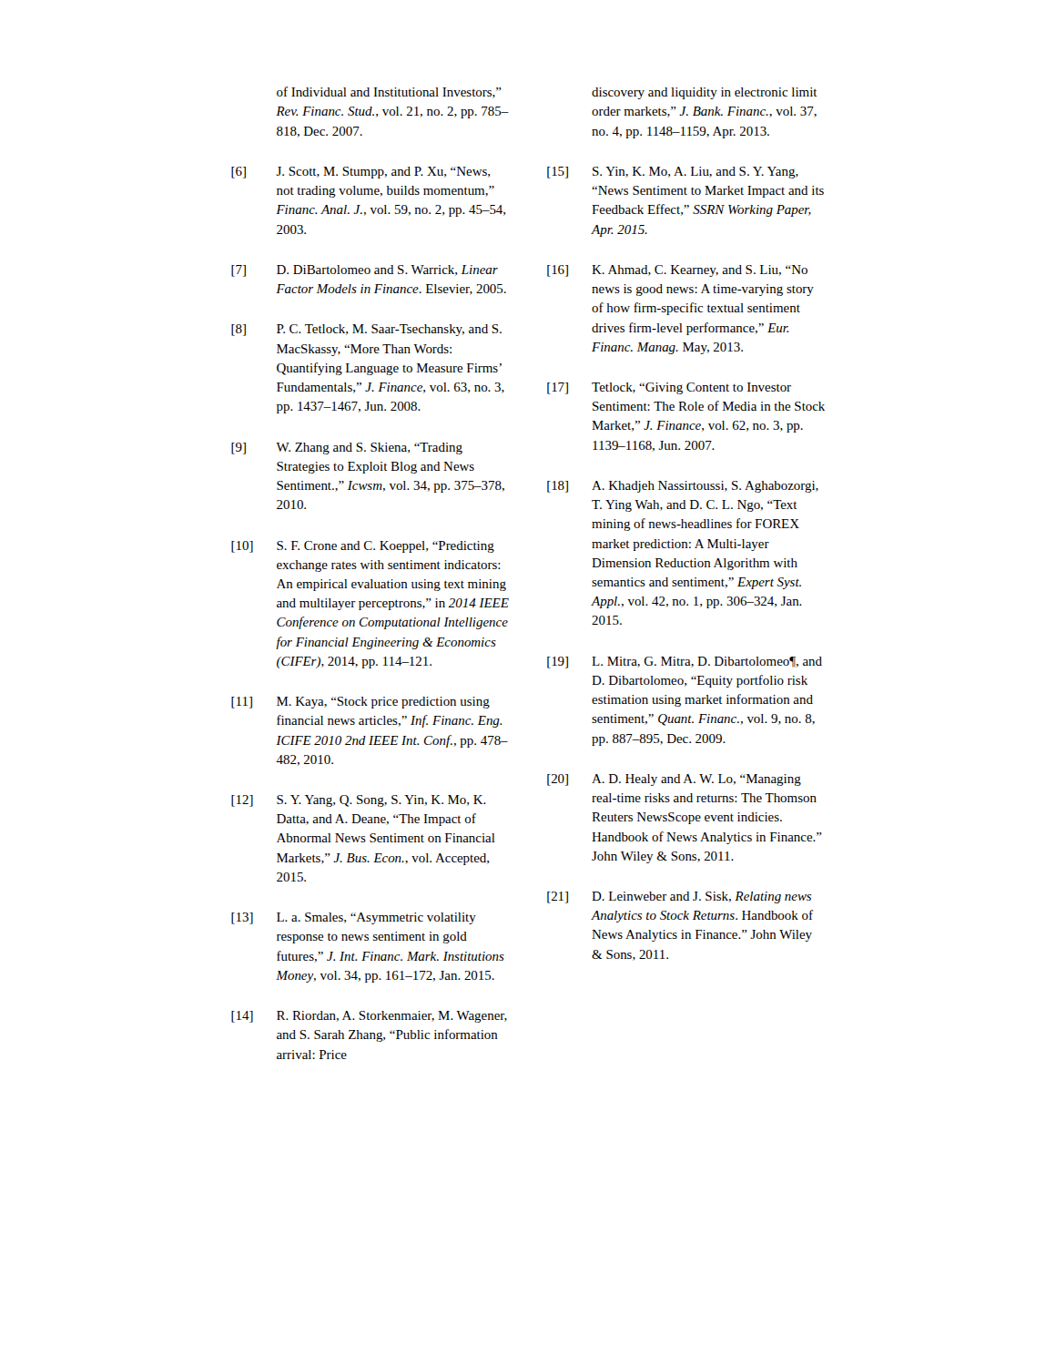of Individual and Institutional Investors,” Rev. Financ. Stud., vol. 21, no. 2, pp. 785–818, Dec. 2007.
[6]
J. Scott, M. Stumpp, and P. Xu, “News, not trading volume, builds momentum,” Financ. Anal. J., vol. 59, no. 2, pp. 45–54, 2003.
[7]
D. DiBartolomeo and S. Warrick, Linear Factor Models in Finance. Elsevier, 2005.
[8]
P. C. Tetlock, M. Saar-Tsechansky, and S. MacSkassy, “More Than Words: Quantifying Language to Measure Firms’ Fundamentals,” J. Finance, vol. 63, no. 3, pp. 1437–1467, Jun. 2008.
[9]
W. Zhang and S. Skiena, “Trading Strategies to Exploit Blog and News Sentiment.,” Icwsm, vol. 34, pp. 375–378, 2010.
[10]
S. F. Crone and C. Koeppel, “Predicting exchange rates with sentiment indicators: An empirical evaluation using text mining and multilayer perceptrons,” in 2014 IEEE Conference on Computational Intelligence for Financial Engineering & Economics (CIFEr), 2014, pp. 114–121.
[11]
M. Kaya, “Stock price prediction using financial news articles,” Inf. Financ. Eng. ICIFE 2010 2nd IEEE Int. Conf., pp. 478–482, 2010.
[12]
S. Y. Yang, Q. Song, S. Yin, K. Mo, K. Datta, and A. Deane, “The Impact of Abnormal News Sentiment on Financial Markets,” J. Bus. Econ., vol. Accepted, 2015.
[13]
L. a. Smales, “Asymmetric volatility response to news sentiment in gold futures,” J. Int. Financ. Mark. Institutions Money, vol. 34, pp. 161–172, Jan. 2015.
[14]
R. Riordan, A. Storkenmaier, M. Wagener, and S. Sarah Zhang, “Public information arrival: Price
discovery and liquidity in electronic limit order markets,” J. Bank. Financ., vol. 37, no. 4, pp. 1148–1159, Apr. 2013.
[15]
S. Yin, K. Mo, A. Liu, and S. Y. Yang, “News Sentiment to Market Impact and its Feedback Effect,” SSRN Working Paper, Apr. 2015.
[16]
K. Ahmad, C. Kearney, and S. Liu, “No news is good news: A time-varying story of how firm-specific textual sentiment drives firm-level performance,” Eur. Financ. Manag. May, 2013.
[17]
Tetlock, “Giving Content to Investor Sentiment: The Role of Media in the Stock Market,” J. Finance, vol. 62, no. 3, pp. 1139–1168, Jun. 2007.
[18]
A. Khadjeh Nassirtoussi, S. Aghabozorgi, T. Ying Wah, and D. C. L. Ngo, “Text mining of news-headlines for FOREX market prediction: A Multi-layer Dimension Reduction Algorithm with semantics and sentiment,” Expert Syst. Appl., vol. 42, no. 1, pp. 306–324, Jan. 2015.
[19]
L. Mitra, G. Mitra, D. Dibartolomeo¶, and D. Dibartolomeo, “Equity portfolio risk estimation using market information and sentiment,” Quant. Financ., vol. 9, no. 8, pp. 887–895, Dec. 2009.
[20]
A. D. Healy and A. W. Lo, “Managing real-time risks and returns: The Thomson Reuters NewsScope event indicies. Handbook of News Analytics in Finance.” John Wiley & Sons, 2011.
[21]
D. Leinweber and J. Sisk, Relating news Analytics to Stock Returns. Handbook of News Analytics in Finance.” John Wiley & Sons, 2011.